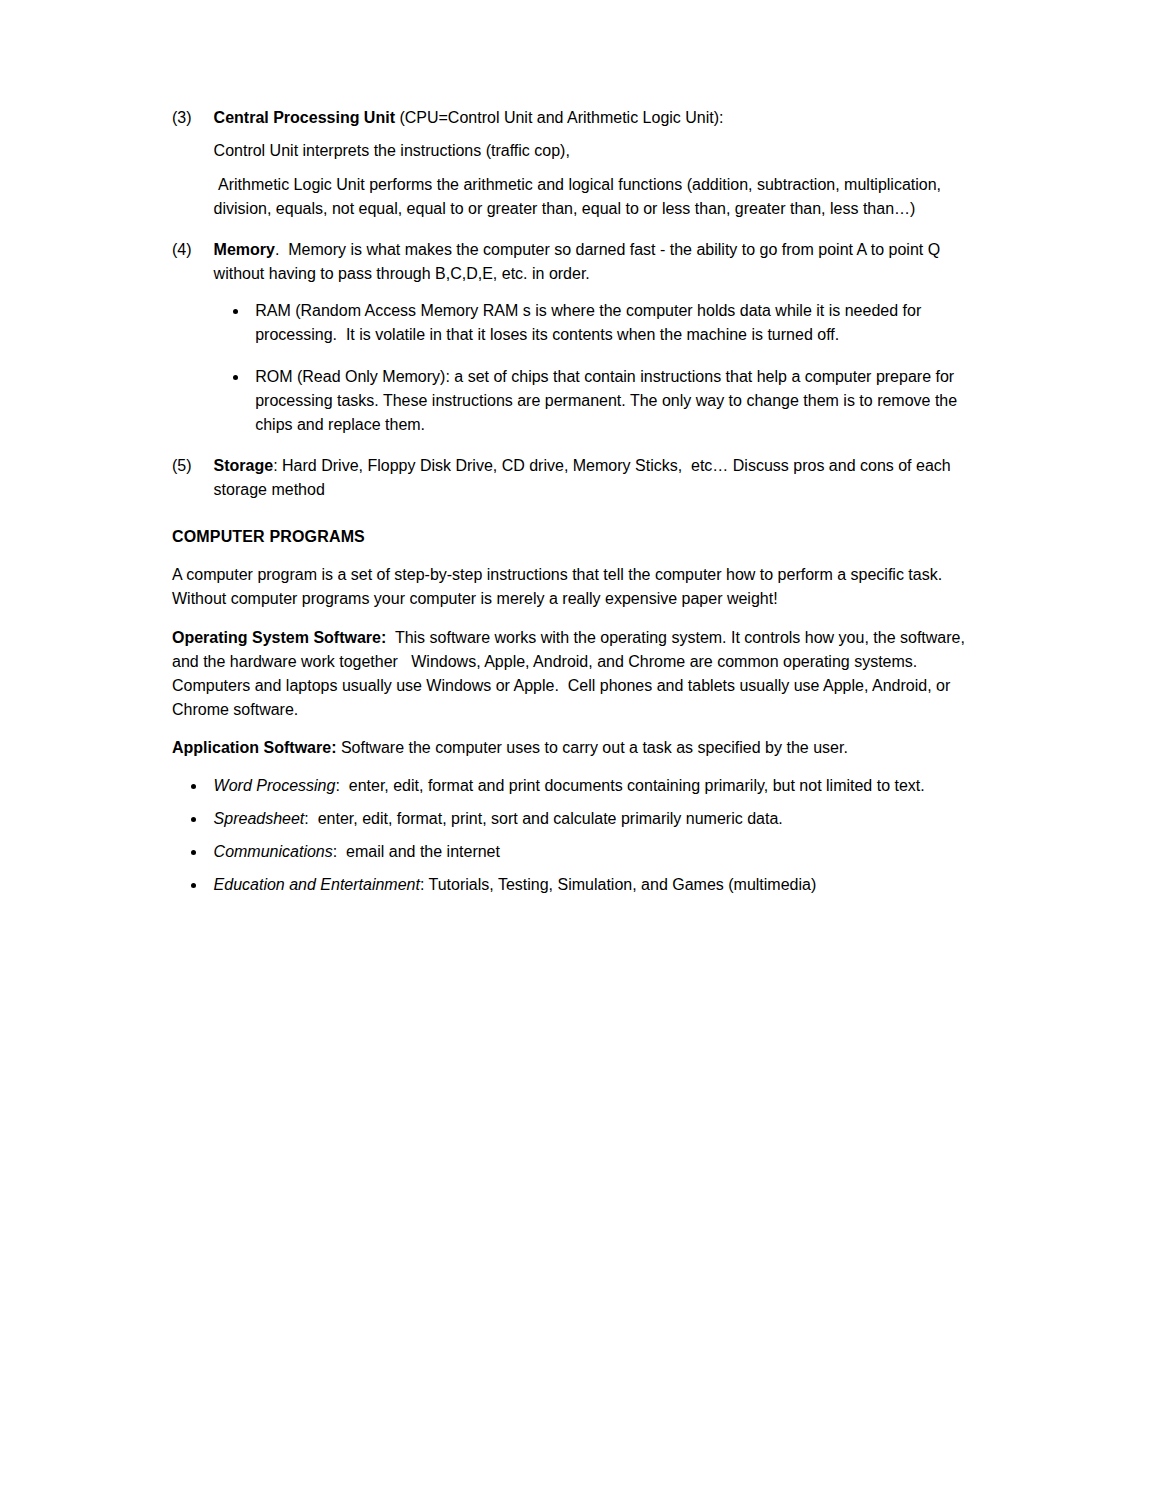Central Processing Unit (CPU=Control Unit and Arithmetic Logic Unit):
Control Unit interprets the instructions (traffic cop),
Arithmetic Logic Unit performs the arithmetic and logical functions (addition, subtraction, multiplication, division, equals, not equal, equal to or greater than, equal to or less than, greater than, less than…)
Memory. Memory is what makes the computer so darned fast - the ability to go from point A to point Q without having to pass through B,C,D,E, etc. in order.
RAM (Random Access Memory RAM s is where the computer holds data while it is needed for processing. It is volatile in that it loses its contents when the machine is turned off.
ROM (Read Only Memory): a set of chips that contain instructions that help a computer prepare for processing tasks. These instructions are permanent. The only way to change them is to remove the chips and replace them.
Storage: Hard Drive, Floppy Disk Drive, CD drive, Memory Sticks, etc… Discuss pros and cons of each storage method
COMPUTER PROGRAMS
A computer program is a set of step-by-step instructions that tell the computer how to perform a specific task. Without computer programs your computer is merely a really expensive paper weight!
Operating System Software: This software works with the operating system. It controls how you, the software, and the hardware work together Windows, Apple, Android, and Chrome are common operating systems. Computers and laptops usually use Windows or Apple. Cell phones and tablets usually use Apple, Android, or Chrome software.
Application Software: Software the computer uses to carry out a task as specified by the user.
Word Processing: enter, edit, format and print documents containing primarily, but not limited to text.
Spreadsheet: enter, edit, format, print, sort and calculate primarily numeric data.
Communications: email and the internet
Education and Entertainment: Tutorials, Testing, Simulation, and Games (multimedia)